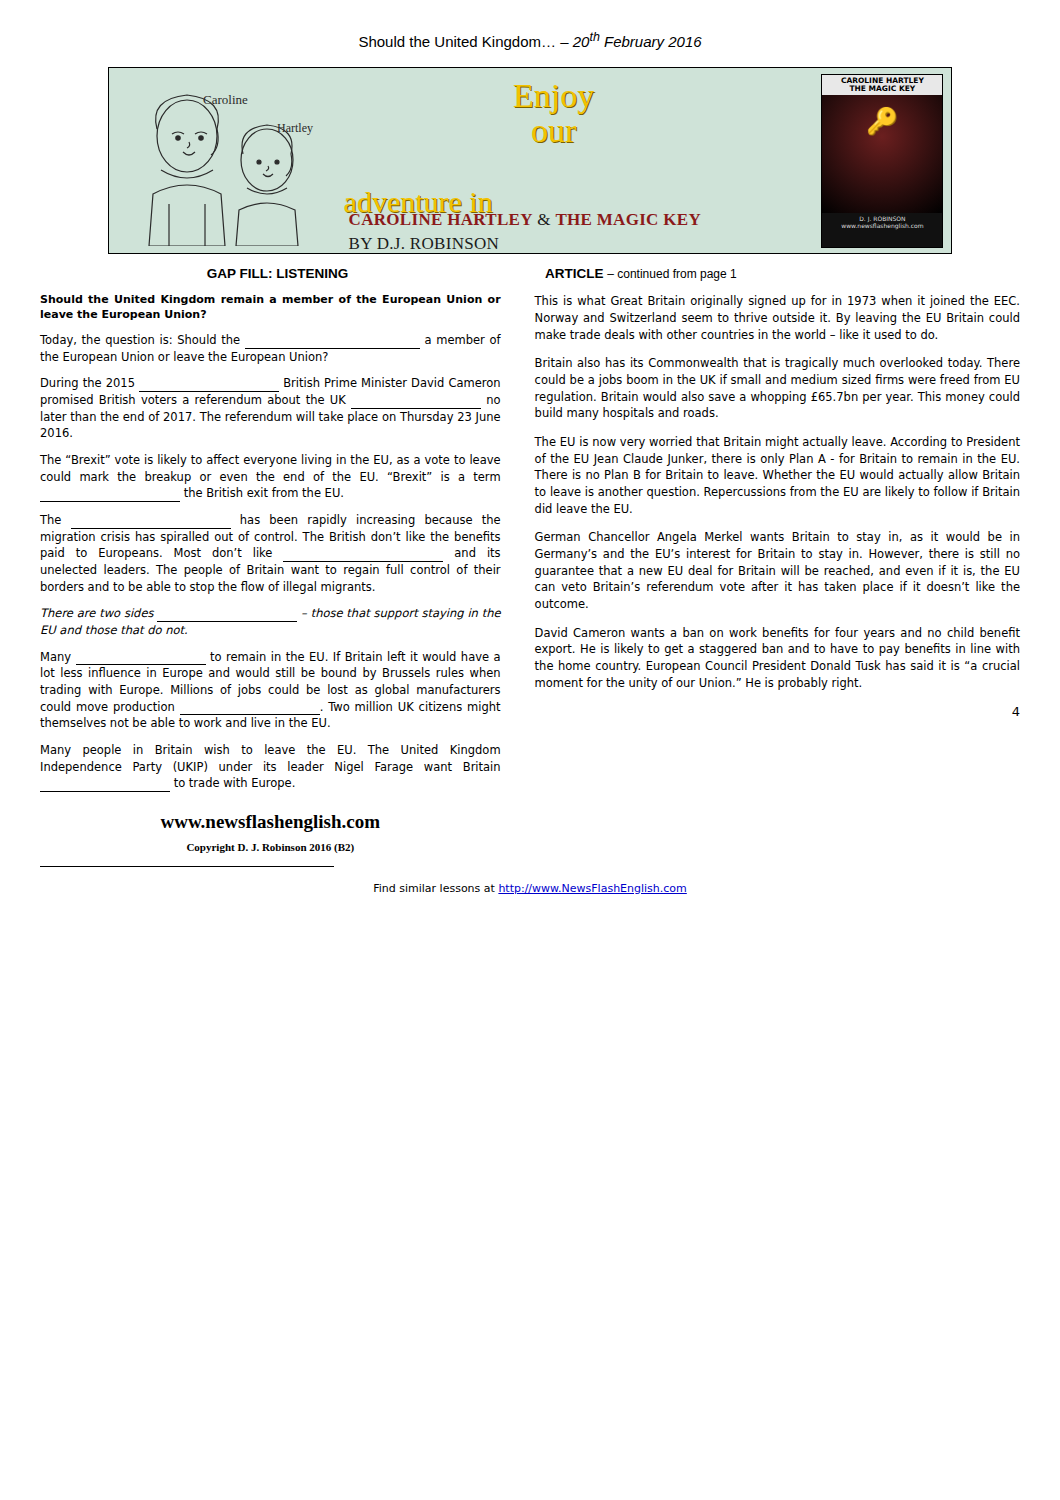Should the United Kingdom… – 20th February 2016
Caroline Hartley
Enjoy
our
adventure in
CAROLINE HARTLEY & THE MAGIC KEY
BY D.J. ROBINSON
CAROLINE HARTLEY
THE MAGIC KEY
🔑
D. J. ROBINSON
www.newsflashenglish.com
GAP FILL: LISTENING
ARTICLE – continued from page 1
Should the United Kingdom remain a member of the European Union or leave the European Union?
Today, the question is: Should the a member of the European Union or leave the European Union?
During the 2015 British Prime Minister David Cameron promised British voters a referendum about the UK no later than the end of 2017. The referendum will take place on Thursday 23 June 2016.
The “Brexit” vote is likely to affect everyone living in the EU, as a vote to leave could mark the breakup or even the end of the EU. “Brexit” is a term the British exit from the EU.
The has been rapidly increasing because the migration crisis has spiralled out of control. The British don’t like the benefits paid to Europeans. Most don’t like and its unelected leaders. The people of Britain want to regain full control of their borders and to be able to stop the flow of illegal migrants.
There are two sides – those that support staying in the EU and those that do not.
Many to remain in the EU. If Britain left it would have a lot less influence in Europe and would still be bound by Brussels rules when trading with Europe. Millions of jobs could be lost as global manufacturers could move production . Two million UK citizens might themselves not be able to work and live in the EU.
Many people in Britain wish to leave the EU. The United Kingdom Independence Party (UKIP) under its leader Nigel Farage want Britain to trade with Europe.
www.newsflashenglish.com
Copyright D. J. Robinson 2016 (B2)
This is what Great Britain originally signed up for in 1973 when it joined the EEC. Norway and Switzerland seem to thrive outside it. By leaving the EU Britain could make trade deals with other countries in the world – like it used to do.
Britain also has its Commonwealth that is tragically much overlooked today. There could be a jobs boom in the UK if small and medium sized firms were freed from EU regulation. Britain would also save a whopping £65.7bn per year. This money could build many hospitals and roads.
The EU is now very worried that Britain might actually leave. According to President of the EU Jean Claude Junker, there is only Plan A - for Britain to remain in the EU. There is no Plan B for Britain to leave. Whether the EU would actually allow Britain to leave is another question. Repercussions from the EU are likely to follow if Britain did leave the EU.
German Chancellor Angela Merkel wants Britain to stay in, as it would be in Germany’s and the EU’s interest for Britain to stay in. However, there is still no guarantee that a new EU deal for Britain will be reached, and even if it is, the EU can veto Britain’s referendum vote after it has taken place if it doesn’t like the outcome.
David Cameron wants a ban on work benefits for four years and no child benefit export. He is likely to get a staggered ban and to have to pay benefits in line with the home country. European Council President Donald Tusk has said it is “a crucial moment for the unity of our Union.” He is probably right.
4
Find similar lessons at http://www.NewsFlashEnglish.com